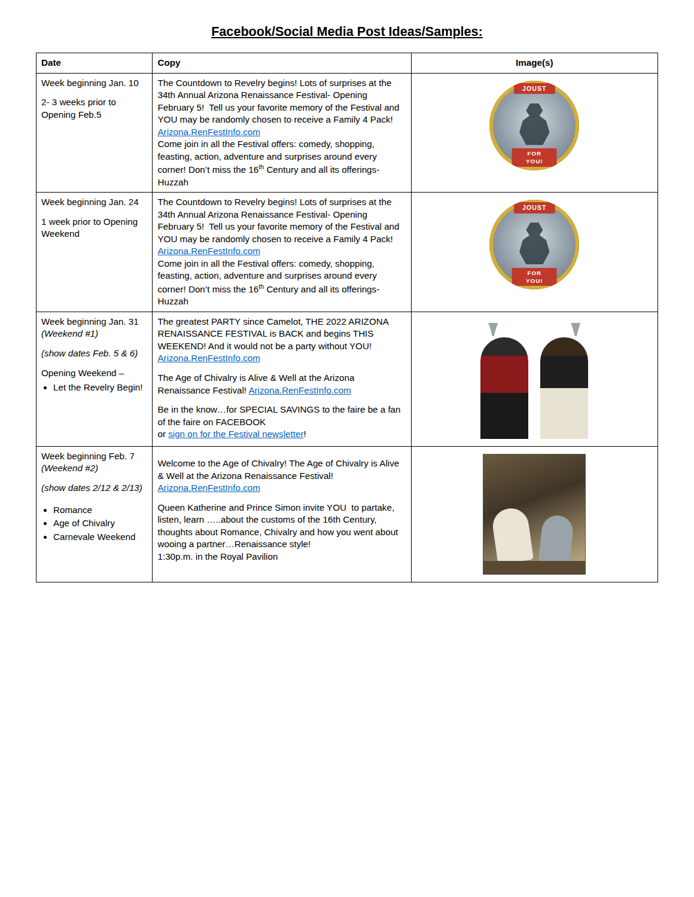Facebook/Social Media Post Ideas/Samples:
| Date | Copy | Image(s) |
| --- | --- | --- |
| Week beginning Jan. 10 2- 3 weeks prior to Opening Feb.5 | The Countdown to Revelry begins! Lots of surprises at the 34th Annual Arizona Renaissance Festival- Opening February 5! Tell us your favorite memory of the Festival and YOU may be randomly chosen to receive a Family 4 Pack! Arizona.RenFestInfo.com Come join in all the Festival offers: comedy, shopping, feasting, action, adventure and surprises around every corner! Don’t miss the 16 th Century and all its offerings-Huzzah | |
| Week beginning Jan. 24 1 week prior to Opening Weekend | The Countdown to Revelry begins! Lots of surprises at the 34th Annual Arizona Renaissance Festival- Opening February 5! Tell us your favorite memory of the Festival and YOU may be randomly chosen to receive a Family 4 Pack! Arizona.RenFestInfo.com Come join in all the Festival offers: comedy, shopping, feasting, action, adventure and surprises around every corner! Don’t miss the 16 th Century and all its offerings-Huzzah | |
| Week beginning Jan. 31 (Weekend #1) (show dates Feb. 5 & 6) Opening Weekend – Let the Revelry Begin! | The greatest PARTY since Camelot, THE 2022 ARIZONA RENAISSANCE FESTIVAL is BACK and begins THIS WEEKEND! And it would not be a party without YOU! Arizona.RenFestInfo.com The Age of Chivalry is Alive & Well at the Arizona Renaissance Festival! Arizona.RenFestInfo.com Be in the know…for SPECIAL SAVINGS to the faire be a fan of the faire on FACEBOOK or sign on for the Festival newsletter ! | |
| Week beginning Feb. 7 (Weekend #2) (show dates 2/12 & 2/13) Romance Age of Chivalry Carnevale Weekend | Welcome to the Age of Chivalry! The Age of Chivalry is Alive & Well at the Arizona Renaissance Festival! Arizona.RenFestInfo.com Queen Katherine and Prince Simon invite YOU to partake, listen, learn …..about the customs of the 16th Century, thoughts about Romance, Chivalry and how you went about wooing a partner…Renaissance style! 1:30p.m. in the Royal Pavilion | |